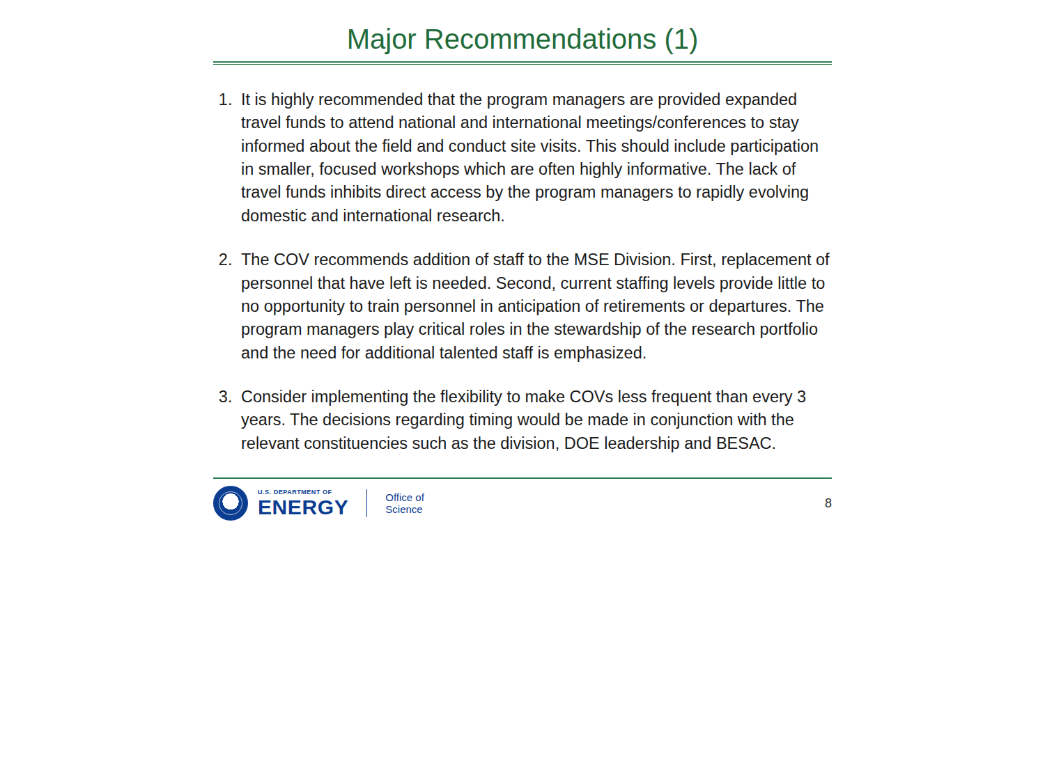Major Recommendations (1)
It is highly recommended that the program managers are provided expanded travel funds to attend national and international meetings/conferences to stay informed about the field and conduct site visits. This should include participation in smaller, focused workshops which are often highly informative. The lack of travel funds inhibits direct access by the program managers to rapidly evolving domestic and international research.
The COV recommends addition of staff to the MSE Division. First, replacement of personnel that have left is needed. Second, current staffing levels provide little to no opportunity to train personnel in anticipation of retirements or departures. The program managers play critical roles in the stewardship of the research portfolio and the need for additional talented staff is emphasized.
Consider implementing the flexibility to make COVs less frequent than every 3 years. The decisions regarding timing would be made in conjunction with the relevant constituencies such as the division, DOE leadership and BESAC.
U.S. Department of
ENERGY
Office of
Science
8